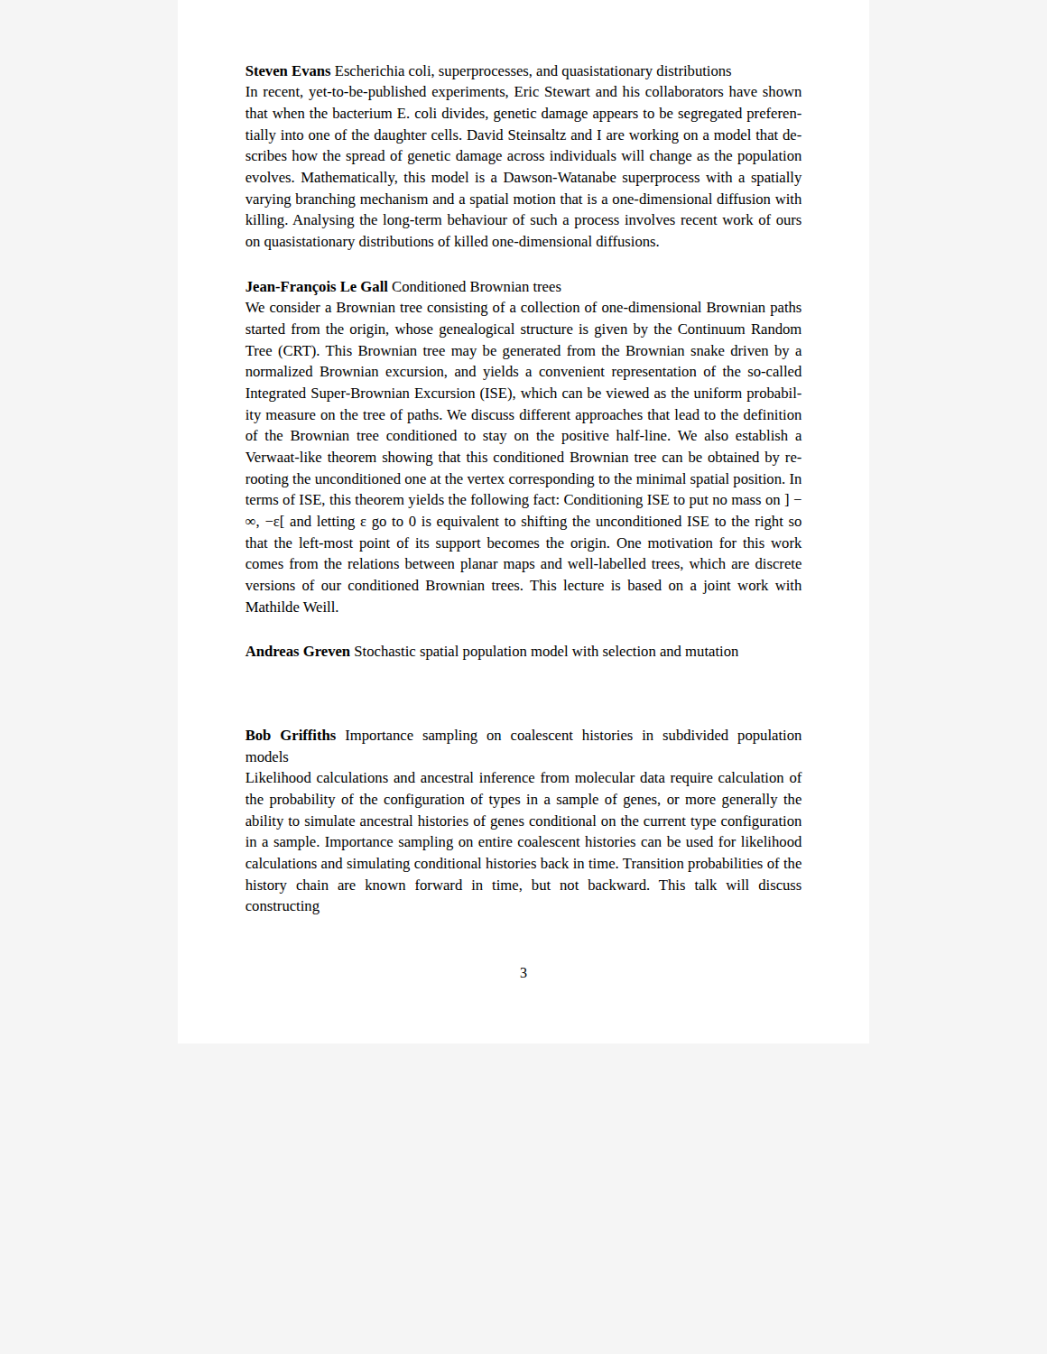Steven Evans Escherichia coli, superprocesses, and quasistationary distributions
In recent, yet-to-be-published experiments, Eric Stewart and his collaborators have shown that when the bacterium E. coli divides, genetic damage appears to be segregated preferentially into one of the daughter cells. David Steinsaltz and I are working on a model that describes how the spread of genetic damage across individuals will change as the population evolves. Mathematically, this model is a Dawson-Watanabe superprocess with a spatially varying branching mechanism and a spatial motion that is a one-dimensional diffusion with killing. Analysing the long-term behaviour of such a process involves recent work of ours on quasistationary distributions of killed one-dimensional diffusions.
Jean-François Le Gall Conditioned Brownian trees
We consider a Brownian tree consisting of a collection of one-dimensional Brownian paths started from the origin, whose genealogical structure is given by the Continuum Random Tree (CRT). This Brownian tree may be generated from the Brownian snake driven by a normalized Brownian excursion, and yields a convenient representation of the so-called Integrated Super-Brownian Excursion (ISE), which can be viewed as the uniform probability measure on the tree of paths. We discuss different approaches that lead to the definition of the Brownian tree conditioned to stay on the positive half-line. We also establish a Verwaat-like theorem showing that this conditioned Brownian tree can be obtained by re-rooting the unconditioned one at the vertex corresponding to the minimal spatial position. In terms of ISE, this theorem yields the following fact: Conditioning ISE to put no mass on ] − ∞, −ε[ and letting ε go to 0 is equivalent to shifting the unconditioned ISE to the right so that the left-most point of its support becomes the origin. One motivation for this work comes from the relations between planar maps and well-labelled trees, which are discrete versions of our conditioned Brownian trees. This lecture is based on a joint work with Mathilde Weill.
Andreas Greven Stochastic spatial population model with selection and mutation
Bob Griffiths Importance sampling on coalescent histories in subdivided population models
Likelihood calculations and ancestral inference from molecular data require calculation of the probability of the configuration of types in a sample of genes, or more generally the ability to simulate ancestral histories of genes conditional on the current type configuration in a sample. Importance sampling on entire coalescent histories can be used for likelihood calculations and simulating conditional histories back in time. Transition probabilities of the history chain are known forward in time, but not backward. This talk will discuss constructing
3